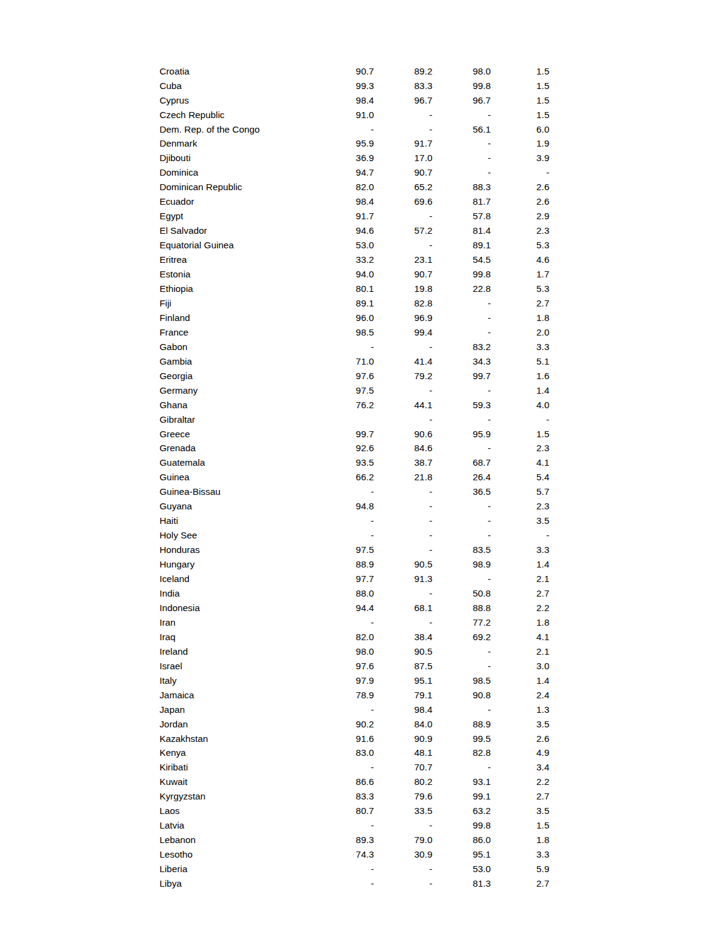| Croatia | 90.7 | 89.2 | 98.0 | 1.5 |
| Cuba | 99.3 | 83.3 | 99.8 | 1.5 |
| Cyprus | 98.4 | 96.7 | 96.7 | 1.5 |
| Czech Republic | 91.0 | - | - | 1.5 |
| Dem. Rep. of the Congo | - | - | 56.1 | 6.0 |
| Denmark | 95.9 | 91.7 | - | 1.9 |
| Djibouti | 36.9 | 17.0 | - | 3.9 |
| Dominica | 94.7 | 90.7 | - | - |
| Dominican Republic | 82.0 | 65.2 | 88.3 | 2.6 |
| Ecuador | 98.4 | 69.6 | 81.7 | 2.6 |
| Egypt | 91.7 | - | 57.8 | 2.9 |
| El Salvador | 94.6 | 57.2 | 81.4 | 2.3 |
| Equatorial Guinea | 53.0 | - | 89.1 | 5.3 |
| Eritrea | 33.2 | 23.1 | 54.5 | 4.6 |
| Estonia | 94.0 | 90.7 | 99.8 | 1.7 |
| Ethiopia | 80.1 | 19.8 | 22.8 | 5.3 |
| Fiji | 89.1 | 82.8 | - | 2.7 |
| Finland | 96.0 | 96.9 | - | 1.8 |
| France | 98.5 | 99.4 | - | 2.0 |
| Gabon | - | - | 83.2 | 3.3 |
| Gambia | 71.0 | 41.4 | 34.3 | 5.1 |
| Georgia | 97.6 | 79.2 | 99.7 | 1.6 |
| Germany | 97.5 | - | - | 1.4 |
| Ghana | 76.2 | 44.1 | 59.3 | 4.0 |
| Gibraltar | | - | - | - |
| Greece | 99.7 | 90.6 | 95.9 | 1.5 |
| Grenada | 92.6 | 84.6 | - | 2.3 |
| Guatemala | 93.5 | 38.7 | 68.7 | 4.1 |
| Guinea | 66.2 | 21.8 | 26.4 | 5.4 |
| Guinea-Bissau | - | - | 36.5 | 5.7 |
| Guyana | 94.8 | - | - | 2.3 |
| Haiti | - | - | - | 3.5 |
| Holy See | - | - | - | - |
| Honduras | 97.5 | - | 83.5 | 3.3 |
| Hungary | 88.9 | 90.5 | 98.9 | 1.4 |
| Iceland | 97.7 | 91.3 | - | 2.1 |
| India | 88.0 | - | 50.8 | 2.7 |
| Indonesia | 94.4 | 68.1 | 88.8 | 2.2 |
| Iran | - | - | 77.2 | 1.8 |
| Iraq | 82.0 | 38.4 | 69.2 | 4.1 |
| Ireland | 98.0 | 90.5 | - | 2.1 |
| Israel | 97.6 | 87.5 | - | 3.0 |
| Italy | 97.9 | 95.1 | 98.5 | 1.4 |
| Jamaica | 78.9 | 79.1 | 90.8 | 2.4 |
| Japan | - | 98.4 | - | 1.3 |
| Jordan | 90.2 | 84.0 | 88.9 | 3.5 |
| Kazakhstan | 91.6 | 90.9 | 99.5 | 2.6 |
| Kenya | 83.0 | 48.1 | 82.8 | 4.9 |
| Kiribati | - | 70.7 | - | 3.4 |
| Kuwait | 86.6 | 80.2 | 93.1 | 2.2 |
| Kyrgyzstan | 83.3 | 79.6 | 99.1 | 2.7 |
| Laos | 80.7 | 33.5 | 63.2 | 3.5 |
| Latvia | - | - | 99.8 | 1.5 |
| Lebanon | 89.3 | 79.0 | 86.0 | 1.8 |
| Lesotho | 74.3 | 30.9 | 95.1 | 3.3 |
| Liberia | - | - | 53.0 | 5.9 |
| Libya | - | - | 81.3 | 2.7 |